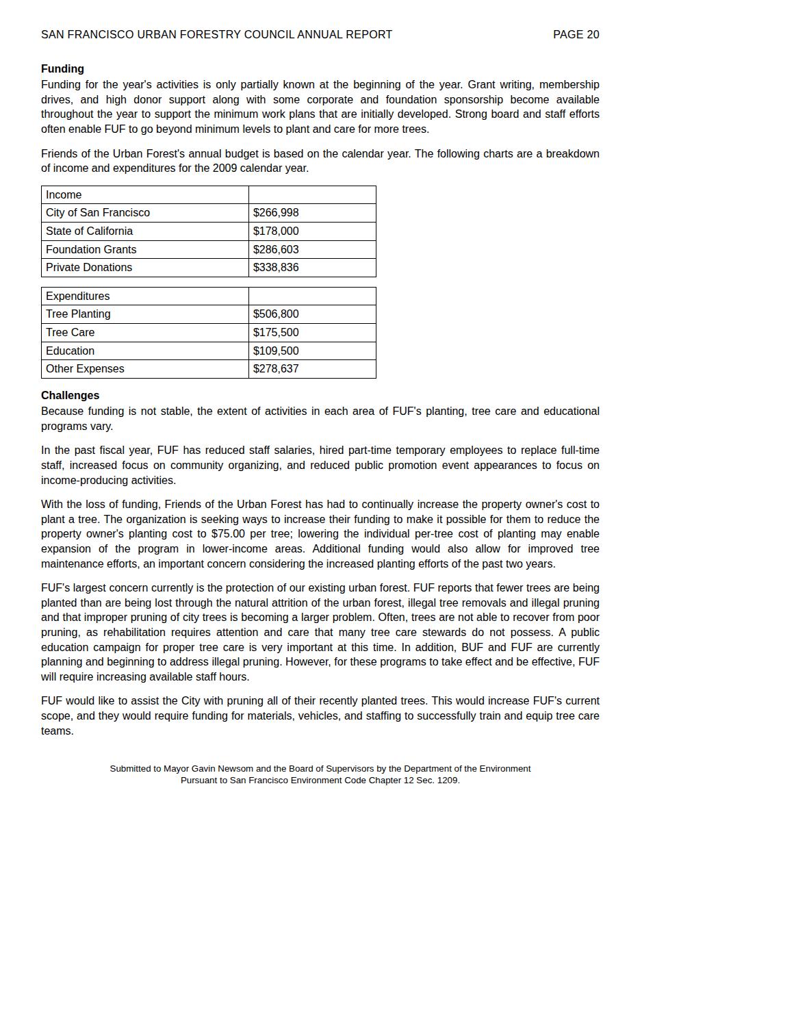SAN FRANCISCO URBAN FORESTRY COUNCIL ANNUAL REPORT PAGE 20
Funding
Funding for the year's activities is only partially known at the beginning of the year. Grant writing, membership drives, and high donor support along with some corporate and foundation sponsorship become available throughout the year to support the minimum work plans that are initially developed. Strong board and staff efforts often enable FUF to go beyond minimum levels to plant and care for more trees.
Friends of the Urban Forest's annual budget is based on the calendar year. The following charts are a breakdown of income and expenditures for the 2009 calendar year.
| Income | |
| City of San Francisco | $266,998 |
| State of California | $178,000 |
| Foundation Grants | $286,603 |
| Private Donations | $338,836 |
| Expenditures | |
| Tree Planting | $506,800 |
| Tree Care | $175,500 |
| Education | $109,500 |
| Other Expenses | $278,637 |
Challenges
Because funding is not stable, the extent of activities in each area of FUF's planting, tree care and educational programs vary.
In the past fiscal year, FUF has reduced staff salaries, hired part-time temporary employees to replace full-time staff, increased focus on community organizing, and reduced public promotion event appearances to focus on income-producing activities.
With the loss of funding, Friends of the Urban Forest has had to continually increase the property owner's cost to plant a tree. The organization is seeking ways to increase their funding to make it possible for them to reduce the property owner's planting cost to $75.00 per tree; lowering the individual per-tree cost of planting may enable expansion of the program in lower-income areas. Additional funding would also allow for improved tree maintenance efforts, an important concern considering the increased planting efforts of the past two years.
FUF's largest concern currently is the protection of our existing urban forest. FUF reports that fewer trees are being planted than are being lost through the natural attrition of the urban forest, illegal tree removals and illegal pruning and that improper pruning of city trees is becoming a larger problem. Often, trees are not able to recover from poor pruning, as rehabilitation requires attention and care that many tree care stewards do not possess. A public education campaign for proper tree care is very important at this time. In addition, BUF and FUF are currently planning and beginning to address illegal pruning. However, for these programs to take effect and be effective, FUF will require increasing available staff hours.
FUF would like to assist the City with pruning all of their recently planted trees. This would increase FUF's current scope, and they would require funding for materials, vehicles, and staffing to successfully train and equip tree care teams.
Submitted to Mayor Gavin Newsom and the Board of Supervisors by the Department of the Environment
Pursuant to San Francisco Environment Code Chapter 12 Sec. 1209.